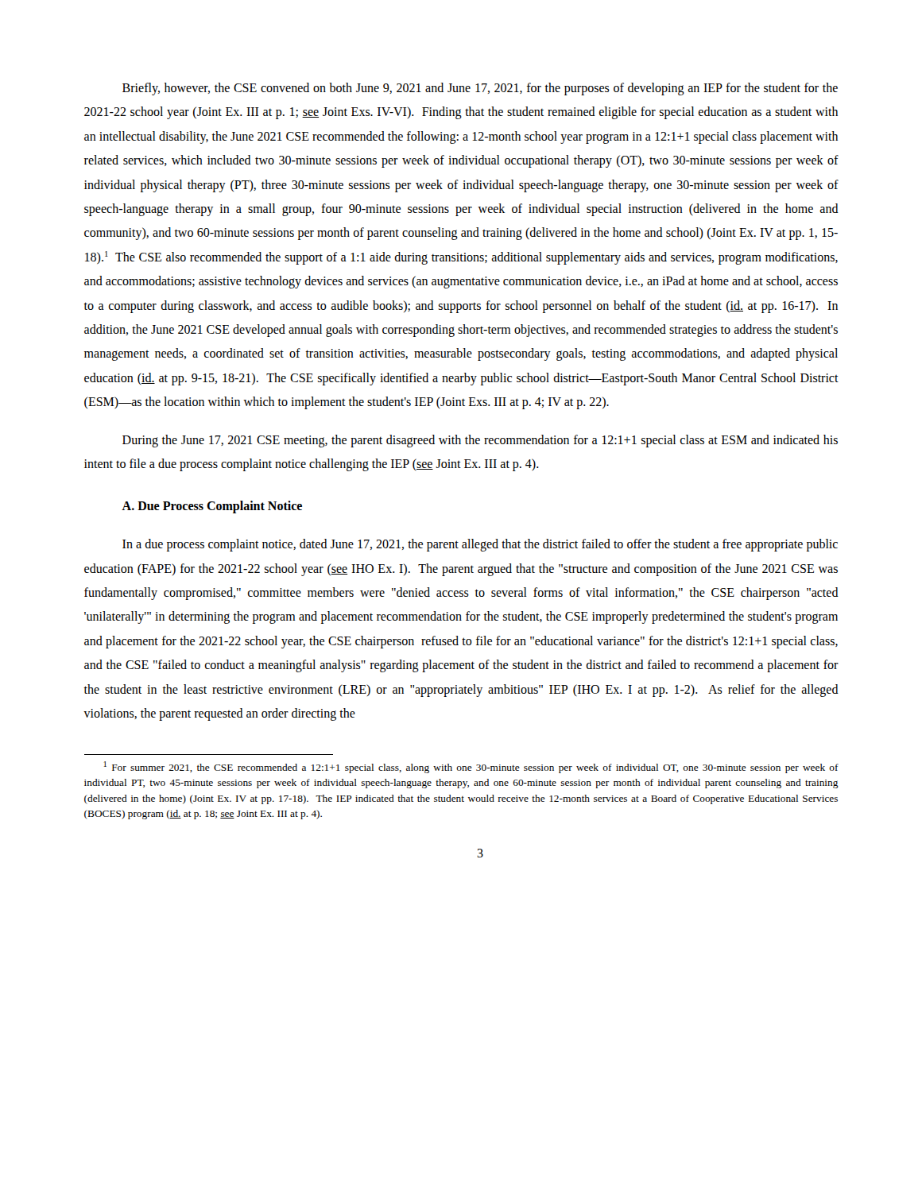Briefly, however, the CSE convened on both June 9, 2021 and June 17, 2021, for the purposes of developing an IEP for the student for the 2021-22 school year (Joint Ex. III at p. 1; see Joint Exs. IV-VI). Finding that the student remained eligible for special education as a student with an intellectual disability, the June 2021 CSE recommended the following: a 12-month school year program in a 12:1+1 special class placement with related services, which included two 30-minute sessions per week of individual occupational therapy (OT), two 30-minute sessions per week of individual physical therapy (PT), three 30-minute sessions per week of individual speech-language therapy, one 30-minute session per week of speech-language therapy in a small group, four 90-minute sessions per week of individual special instruction (delivered in the home and community), and two 60-minute sessions per month of parent counseling and training (delivered in the home and school) (Joint Ex. IV at pp. 1, 15-18).1 The CSE also recommended the support of a 1:1 aide during transitions; additional supplementary aids and services, program modifications, and accommodations; assistive technology devices and services (an augmentative communication device, i.e., an iPad at home and at school, access to a computer during classwork, and access to audible books); and supports for school personnel on behalf of the student (id. at pp. 16-17). In addition, the June 2021 CSE developed annual goals with corresponding short-term objectives, and recommended strategies to address the student's management needs, a coordinated set of transition activities, measurable postsecondary goals, testing accommodations, and adapted physical education (id. at pp. 9-15, 18-21). The CSE specifically identified a nearby public school district—Eastport-South Manor Central School District (ESM)—as the location within which to implement the student's IEP (Joint Exs. III at p. 4; IV at p. 22).
During the June 17, 2021 CSE meeting, the parent disagreed with the recommendation for a 12:1+1 special class at ESM and indicated his intent to file a due process complaint notice challenging the IEP (see Joint Ex. III at p. 4).
A. Due Process Complaint Notice
In a due process complaint notice, dated June 17, 2021, the parent alleged that the district failed to offer the student a free appropriate public education (FAPE) for the 2021-22 school year (see IHO Ex. I). The parent argued that the "structure and composition of the June 2021 CSE was fundamentally compromised," committee members were "denied access to several forms of vital information," the CSE chairperson "acted 'unilaterally'" in determining the program and placement recommendation for the student, the CSE improperly predetermined the student's program and placement for the 2021-22 school year, the CSE chairperson refused to file for an "educational variance" for the district's 12:1+1 special class, and the CSE "failed to conduct a meaningful analysis" regarding placement of the student in the district and failed to recommend a placement for the student in the least restrictive environment (LRE) or an "appropriately ambitious" IEP (IHO Ex. I at pp. 1-2). As relief for the alleged violations, the parent requested an order directing the
1 For summer 2021, the CSE recommended a 12:1+1 special class, along with one 30-minute session per week of individual OT, one 30-minute session per week of individual PT, two 45-minute sessions per week of individual speech-language therapy, and one 60-minute session per month of individual parent counseling and training (delivered in the home) (Joint Ex. IV at pp. 17-18). The IEP indicated that the student would receive the 12-month services at a Board of Cooperative Educational Services (BOCES) program (id. at p. 18; see Joint Ex. III at p. 4).
3